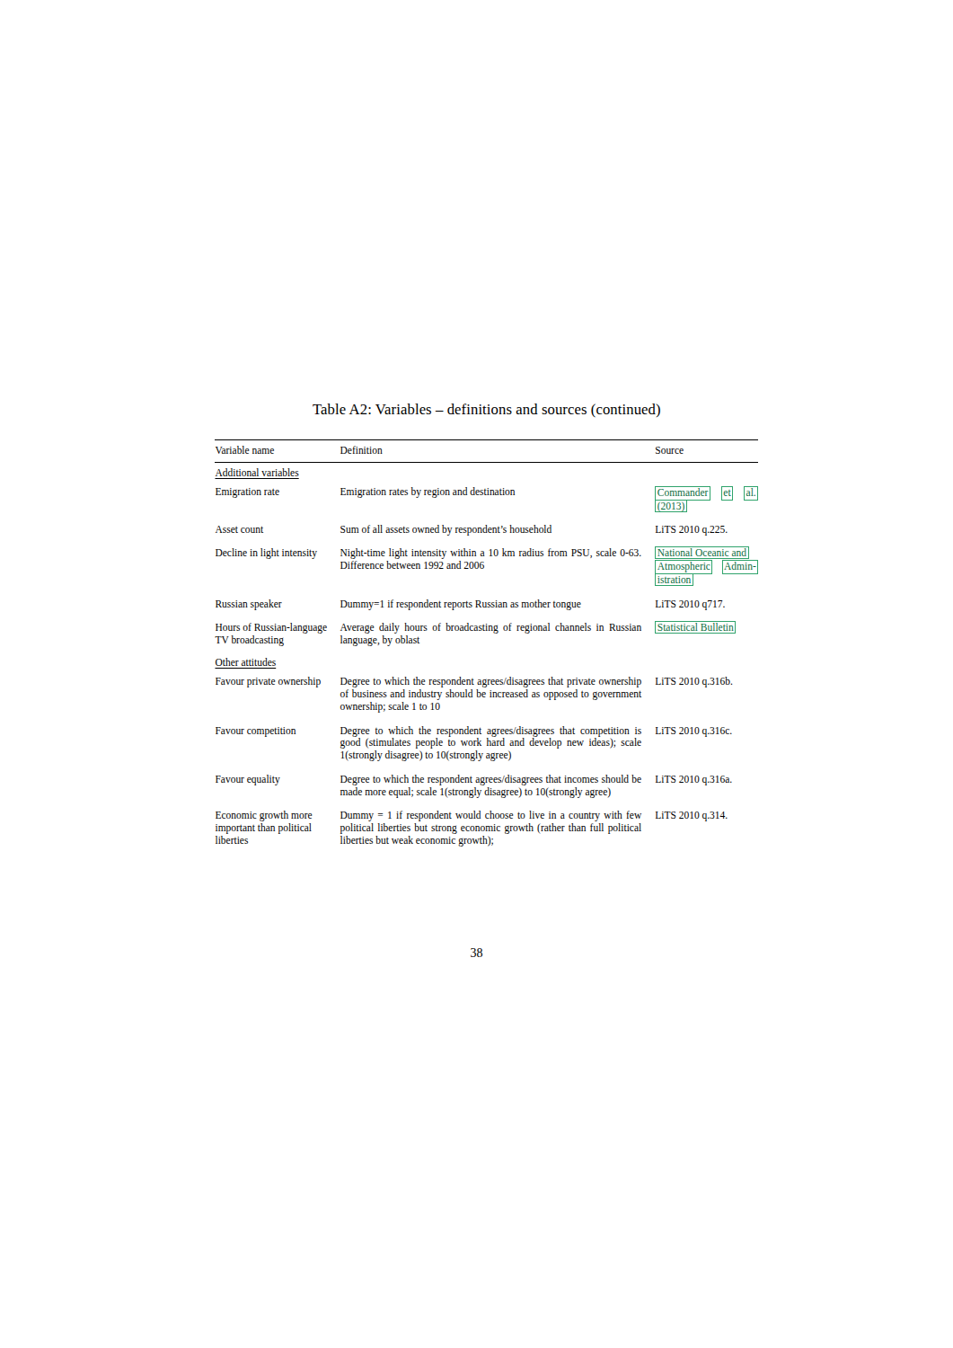Table A2: Variables – definitions and sources (continued)
| Variable name | Definition | Source |
| --- | --- | --- |
| Additional variables | | |
| Emigration rate | Emigration rates by region and destination | Commander et al. (2013) |
| Asset count | Sum of all assets owned by respondent’s household | LiTS 2010 q.225. |
| Decline in light intensity | Night-time light intensity within a 10 km radius from PSU, scale 0-63. Difference between 1992 and 2006 | National Oceanic and Atmospheric Admin- istration |
| Russian speaker | Dummy=1 if respondent reports Russian as mother tongue | LiTS 2010 q717. |
| Hours of Russian-language TV broadcasting | Average daily hours of broadcasting of regional channels in Russian language, by oblast | Statistical Bulletin |
| Other attitudes | | |
| Favour private ownership | Degree to which the respondent agrees/disagrees that private ownership of business and industry should be increased as opposed to government ownership; scale 1 to 10 | LiTS 2010 q.316b. |
| Favour competition | Degree to which the respondent agrees/disagrees that competition is good (stimulates people to work hard and develop new ideas); scale 1(strongly disagree) to 10(strongly agree) | LiTS 2010 q.316c. |
| Favour equality | Degree to which the respondent agrees/disagrees that incomes should be made more equal; scale 1(strongly disagree) to 10(strongly agree) | LiTS 2010 q.316a. |
| Economic growth more important than political liberties | Dummy = 1 if respondent would choose to live in a country with few political liberties but strong economic growth (rather than full political liberties but weak economic growth); | LiTS 2010 q.314. |
38